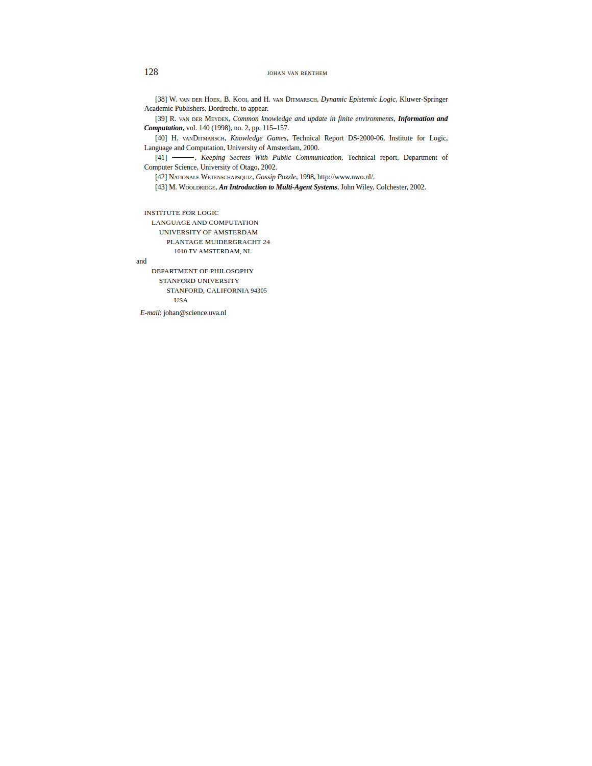128
johan van benthem
[38] W. van der Hoek, B. Kooi, and H. van Ditmarsch, Dynamic Epistemic Logic, Kluwer-Springer Academic Publishers, Dordrecht, to appear.
[39] R. van der Meyden, Common knowledge and update in finite environments, Information and Computation, vol. 140 (1998), no. 2, pp. 115–157.
[40] H. vanDitmarsch, Knowledge Games, Technical Report DS-2000-06, Institute for Logic, Language and Computation, University of Amsterdam, 2000.
[41] , Keeping Secrets With Public Communication, Technical report, Department of Computer Science, University of Otago, 2002.
[42] Nationale Wetenschapsquiz, Gossip Puzzle, 1998, http://www.nwo.nl/.
[43] M. Wooldridge, An Introduction to Multi-Agent Systems, John Wiley, Colchester, 2002.
INSTITUTE FOR LOGIC
LANGUAGE AND COMPUTATION
UNIVERSITY OF AMSTERDAM
PLANTAGE MUIDERGRACHT 24
1018 TV AMSTERDAM, NL
and
DEPARTMENT OF PHILOSOPHY
STANFORD UNIVERSITY
STANFORD, CALIFORNIA 94305
USA
E-mail: johan@science.uva.nl